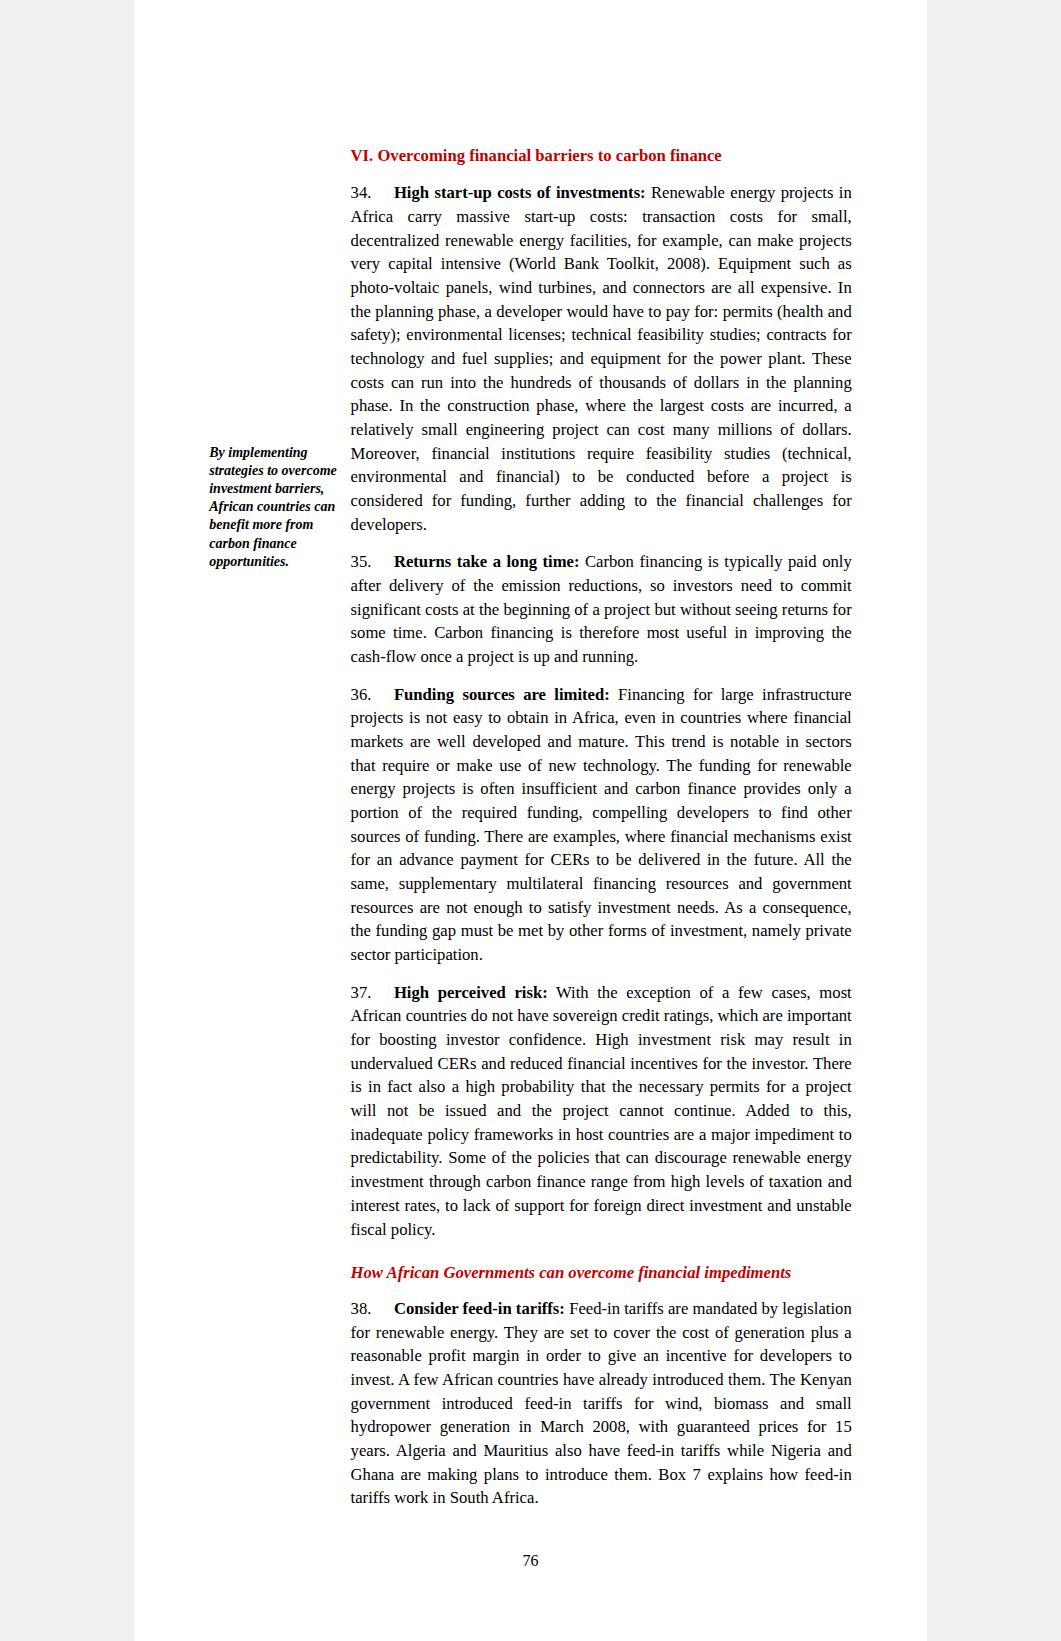By implementing strategies to overcome investment barriers, African countries can benefit more from carbon finance opportunities.
VI. Overcoming financial barriers to carbon finance
34. High start-up costs of investments: Renewable energy projects in Africa carry massive start-up costs: transaction costs for small, decentralized renewable energy facilities, for example, can make projects very capital intensive (World Bank Toolkit, 2008). Equipment such as photo-voltaic panels, wind turbines, and connectors are all expensive. In the planning phase, a developer would have to pay for: permits (health and safety); environmental licenses; technical feasibility studies; contracts for technology and fuel supplies; and equipment for the power plant. These costs can run into the hundreds of thousands of dollars in the planning phase. In the construction phase, where the largest costs are incurred, a relatively small engineering project can cost many millions of dollars. Moreover, financial institutions require feasibility studies (technical, environmental and financial) to be conducted before a project is considered for funding, further adding to the financial challenges for developers.
35. Returns take a long time: Carbon financing is typically paid only after delivery of the emission reductions, so investors need to commit significant costs at the beginning of a project but without seeing returns for some time. Carbon financing is therefore most useful in improving the cash-flow once a project is up and running.
36. Funding sources are limited: Financing for large infrastructure projects is not easy to obtain in Africa, even in countries where financial markets are well developed and mature. This trend is notable in sectors that require or make use of new technology. The funding for renewable energy projects is often insufficient and carbon finance provides only a portion of the required funding, compelling developers to find other sources of funding. There are examples, where financial mechanisms exist for an advance payment for CERs to be delivered in the future. All the same, supplementary multilateral financing resources and government resources are not enough to satisfy investment needs. As a consequence, the funding gap must be met by other forms of investment, namely private sector participation.
37. High perceived risk: With the exception of a few cases, most African countries do not have sovereign credit ratings, which are important for boosting investor confidence. High investment risk may result in undervalued CERs and reduced financial incentives for the investor. There is in fact also a high probability that the necessary permits for a project will not be issued and the project cannot continue. Added to this, inadequate policy frameworks in host countries are a major impediment to predictability. Some of the policies that can discourage renewable energy investment through carbon finance range from high levels of taxation and interest rates, to lack of support for foreign direct investment and unstable fiscal policy.
How African Governments can overcome financial impediments
38. Consider feed-in tariffs: Feed-in tariffs are mandated by legislation for renewable energy. They are set to cover the cost of generation plus a reasonable profit margin in order to give an incentive for developers to invest. A few African countries have already introduced them. The Kenyan government introduced feed-in tariffs for wind, biomass and small hydropower generation in March 2008, with guaranteed prices for 15 years. Algeria and Mauritius also have feed-in tariffs while Nigeria and Ghana are making plans to introduce them. Box 7 explains how feed-in tariffs work in South Africa.
76